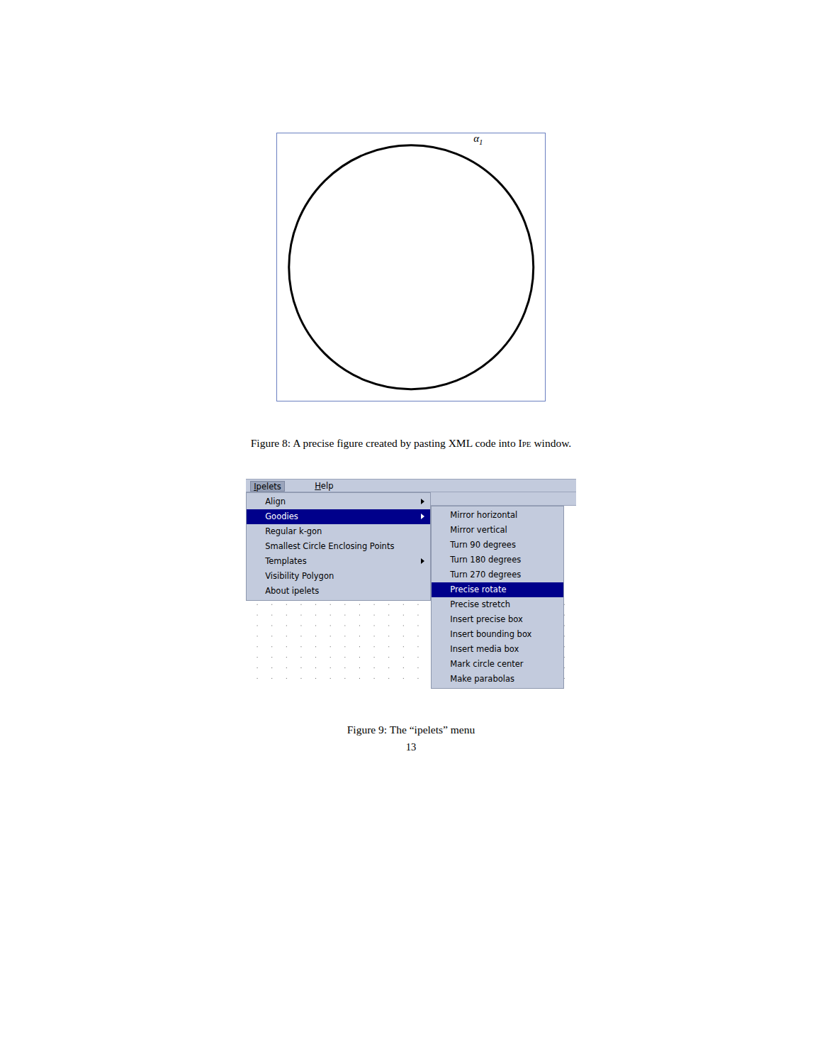α1
Figure 8: A precise figure created by pasting XML code into Ipe window.
Ipelets
Help
Align
Goodies
Regular k-gon
Smallest Circle Enclosing Points
Templates
Visibility Polygon
About ipelets
Mirror horizontal
Mirror vertical
Turn 90 degrees
Turn 180 degrees
Turn 270 degrees
Precise rotate
Precise stretch
Insert precise box
Insert bounding box
Insert media box
Mark circle center
Make parabolas
Figure 9: The “ipelets” menu
13